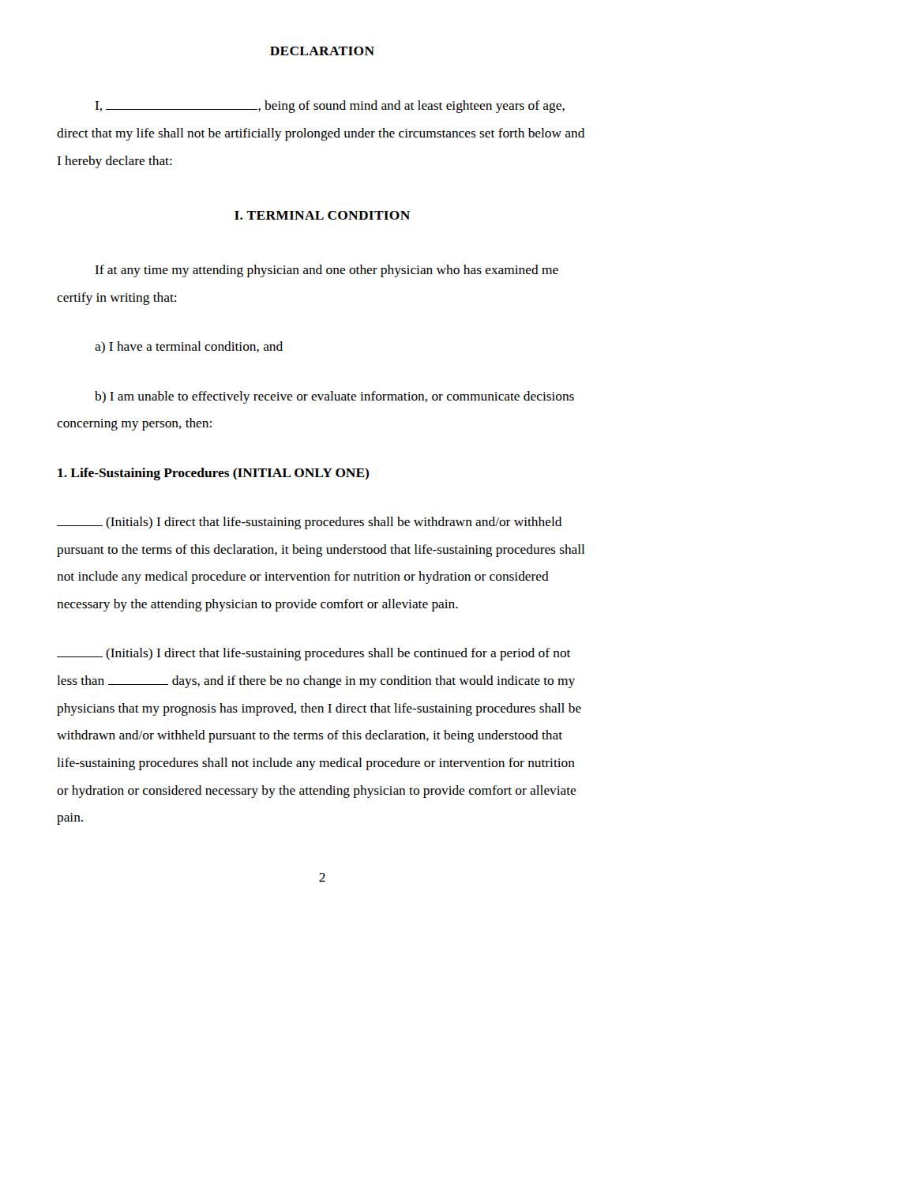DECLARATION
I, , being of sound mind and at least eighteen years of age, direct that my life shall not be artificially prolonged under the circumstances set forth below and I hereby declare that:
I. TERMINAL CONDITION
If at any time my attending physician and one other physician who has examined me certify in writing that:
a) I have a terminal condition, and
b) I am unable to effectively receive or evaluate information, or communicate decisions concerning my person, then:
1. Life-Sustaining Procedures (INITIAL ONLY ONE)
(Initials) I direct that life-sustaining procedures shall be withdrawn and/or withheld pursuant to the terms of this declaration, it being understood that life-sustaining procedures shall not include any medical procedure or intervention for nutrition or hydration or considered necessary by the attending physician to provide comfort or alleviate pain.
(Initials) I direct that life-sustaining procedures shall be continued for a period of not less than days, and if there be no change in my condition that would indicate to my physicians that my prognosis has improved, then I direct that life-sustaining procedures shall be withdrawn and/or withheld pursuant to the terms of this declaration, it being understood that life-sustaining procedures shall not include any medical procedure or intervention for nutrition or hydration or considered necessary by the attending physician to provide comfort or alleviate pain.
2